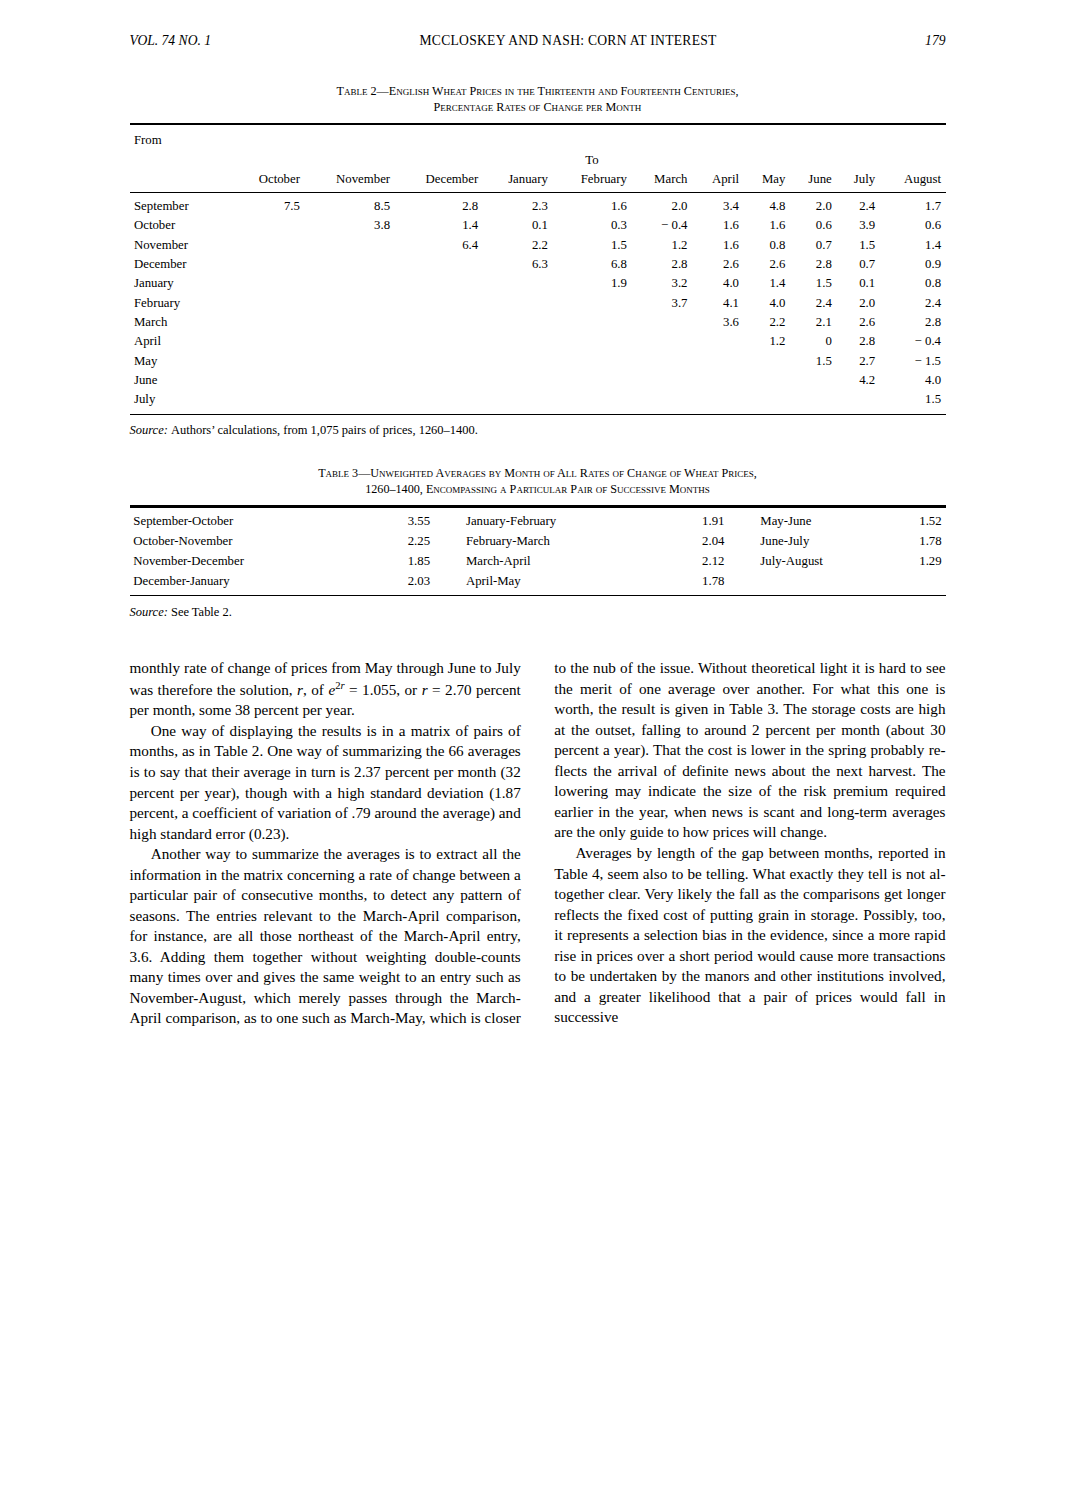VOL. 74 NO. 1 McCloskey and Nash: Corn at Interest 179
Table 2—English Wheat Prices in the Thirteenth and Fourteenth Centuries, Percentage Rates of Change per Month
| From | |
| --- | --- |
| | | | | | To | | | | | | |
| | October | November | December | January | February | March | April | May | June | July | August |
| September | 7.5 | 8.5 | 2.8 | 2.3 | 1.6 | 2.0 | 3.4 | 4.8 | 2.0 | 2.4 | 1.7 |
| October | | 3.8 | 1.4 | 0.1 | 0.3 | − 0.4 | 1.6 | 1.6 | 0.6 | 3.9 | 0.6 |
| November | | | 6.4 | 2.2 | 1.5 | 1.2 | 1.6 | 0.8 | 0.7 | 1.5 | 1.4 |
| December | | | | 6.3 | 6.8 | 2.8 | 2.6 | 2.6 | 2.8 | 0.7 | 0.9 |
| January | | | | | 1.9 | 3.2 | 4.0 | 1.4 | 1.5 | 0.1 | 0.8 |
| February | | | | | | 3.7 | 4.1 | 4.0 | 2.4 | 2.0 | 2.4 |
| March | | | | | | | 3.6 | 2.2 | 2.1 | 2.6 | 2.8 |
| April | | | | | | | | 1.2 | 0 | 2.8 | − 0.4 |
| May | | | | | | | | | 1.5 | 2.7 | − 1.5 |
| June | | | | | | | | | | 4.2 | 4.0 |
| July | | | | | | | | | | | 1.5 |
Source: Authors’ calculations, from 1,075 pairs of prices, 1260–1400.
Table 3—Unweighted Averages by Month of All Rates of Change of Wheat Prices, 1260–1400, Encompassing a Particular Pair of Successive Months
| September-October | 3.55 | January-February | 1.91 | May-June | 1.52 |
| October-November | 2.25 | February-March | 2.04 | June-July | 1.78 |
| November-December | 1.85 | March-April | 2.12 | July-August | 1.29 |
| December-January | 2.03 | April-May | 1.78 | | |
Source: See Table 2.
monthly rate of change of prices from May through June to July was therefore the solution, r, of e2r = 1.055, or r = 2.70 percent per month, some 38 percent per year.
One way of displaying the results is in a matrix of pairs of months, as in Table 2. One way of summarizing the 66 averages is to say that their average in turn is 2.37 percent per month (32 percent per year), though with a high standard deviation (1.87 percent, a coefficient of variation of .79 around the average) and high standard error (0.23).
Another way to summarize the averages is to extract all the information in the matrix concerning a rate of change between a particular pair of consecutive months, to detect any pattern of seasons. The entries relevant to the March-April comparison, for instance, are all those northeast of the March-April entry, 3.6. Adding them together without weighting double-counts many times over and gives the same weight to an entry such as November-August, which merely passes through the March-April comparison, as to one such as March-May, which is closer to the nub of the issue. Without theoretical light it is hard to see the merit of one average over another. For what this one is worth, the result is given in Table 3. The storage costs are high at the outset, falling to around 2 percent per month (about 30 percent a year). That the cost is lower in the spring probably reflects the arrival of definite news about the next harvest. The lowering may indicate the size of the risk premium required earlier in the year, when news is scant and long-term averages are the only guide to how prices will change.
Averages by length of the gap between months, reported in Table 4, seem also to be telling. What exactly they tell is not altogether clear. Very likely the fall as the comparisons get longer reflects the fixed cost of putting grain in storage. Possibly, too, it represents a selection bias in the evidence, since a more rapid rise in prices over a short period would cause more transactions to be undertaken by the manors and other institutions involved, and a greater likelihood that a pair of prices would fall in successive